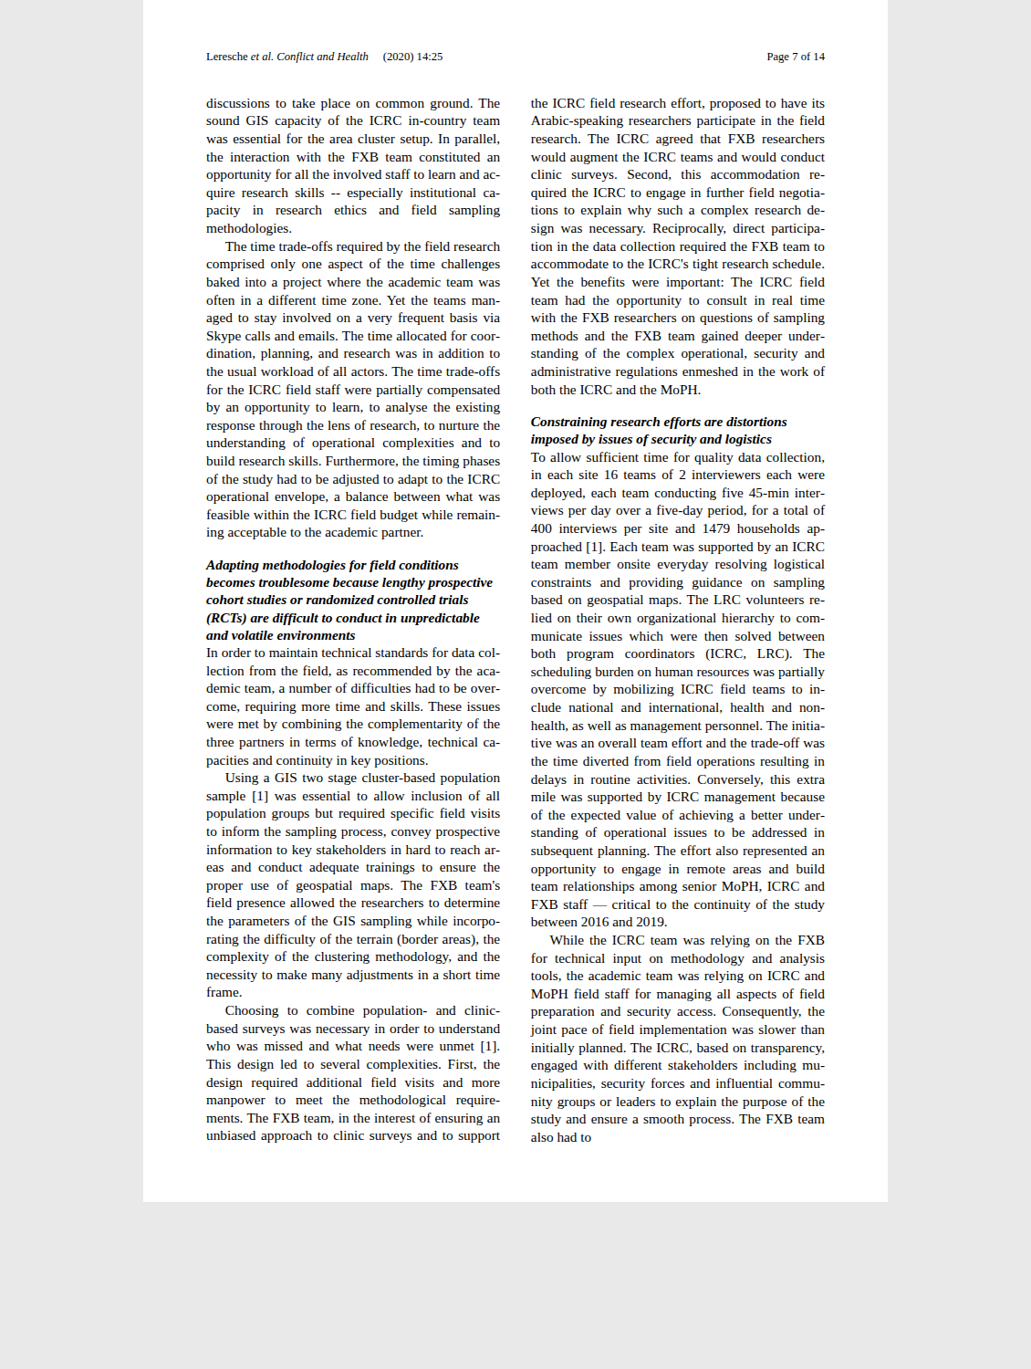Leresche et al. Conflict and Health (2020) 14:25 Page 7 of 14
discussions to take place on common ground. The sound GIS capacity of the ICRC in-country team was essential for the area cluster setup. In parallel, the interaction with the FXB team constituted an opportunity for all the involved staff to learn and acquire research skills -- especially institutional capacity in research ethics and field sampling methodologies.
The time trade-offs required by the field research comprised only one aspect of the time challenges baked into a project where the academic team was often in a different time zone. Yet the teams managed to stay involved on a very frequent basis via Skype calls and emails. The time allocated for coordination, planning, and research was in addition to the usual workload of all actors. The time trade-offs for the ICRC field staff were partially compensated by an opportunity to learn, to analyse the existing response through the lens of research, to nurture the understanding of operational complexities and to build research skills. Furthermore, the timing phases of the study had to be adjusted to adapt to the ICRC operational envelope, a balance between what was feasible within the ICRC field budget while remaining acceptable to the academic partner.
Adapting methodologies for field conditions becomes troublesome because lengthy prospective cohort studies or randomized controlled trials (RCTs) are difficult to conduct in unpredictable and volatile environments
In order to maintain technical standards for data collection from the field, as recommended by the academic team, a number of difficulties had to be overcome, requiring more time and skills. These issues were met by combining the complementarity of the three partners in terms of knowledge, technical capacities and continuity in key positions.
Using a GIS two stage cluster-based population sample [1] was essential to allow inclusion of all population groups but required specific field visits to inform the sampling process, convey prospective information to key stakeholders in hard to reach areas and conduct adequate trainings to ensure the proper use of geospatial maps. The FXB team's field presence allowed the researchers to determine the parameters of the GIS sampling while incorporating the difficulty of the terrain (border areas), the complexity of the clustering methodology, and the necessity to make many adjustments in a short time frame.
Choosing to combine population- and clinic-based surveys was necessary in order to understand who was missed and what needs were unmet [1]. This design led to several complexities. First, the design required additional field visits and more manpower to meet the methodological requirements. The FXB team, in the interest of ensuring an unbiased approach to clinic surveys and to support the ICRC field research effort, proposed to have its Arabic-speaking researchers participate in the field research. The ICRC agreed that FXB researchers would augment the ICRC teams and would conduct clinic surveys. Second, this accommodation required the ICRC to engage in further field negotiations to explain why such a complex research design was necessary. Reciprocally, direct participation in the data collection required the FXB team to accommodate to the ICRC's tight research schedule. Yet the benefits were important: The ICRC field team had the opportunity to consult in real time with the FXB researchers on questions of sampling methods and the FXB team gained deeper understanding of the complex operational, security and administrative regulations enmeshed in the work of both the ICRC and the MoPH.
Constraining research efforts are distortions imposed by issues of security and logistics
To allow sufficient time for quality data collection, in each site 16 teams of 2 interviewers each were deployed, each team conducting five 45-min interviews per day over a five-day period, for a total of 400 interviews per site and 1479 households approached [1]. Each team was supported by an ICRC team member onsite everyday resolving logistical constraints and providing guidance on sampling based on geospatial maps. The LRC volunteers relied on their own organizational hierarchy to communicate issues which were then solved between both program coordinators (ICRC, LRC). The scheduling burden on human resources was partially overcome by mobilizing ICRC field teams to include national and international, health and non-health, as well as management personnel. The initiative was an overall team effort and the trade-off was the time diverted from field operations resulting in delays in routine activities. Conversely, this extra mile was supported by ICRC management because of the expected value of achieving a better understanding of operational issues to be addressed in subsequent planning. The effort also represented an opportunity to engage in remote areas and build team relationships among senior MoPH, ICRC and FXB staff — critical to the continuity of the study between 2016 and 2019.
While the ICRC team was relying on the FXB for technical input on methodology and analysis tools, the academic team was relying on ICRC and MoPH field staff for managing all aspects of field preparation and security access. Consequently, the joint pace of field implementation was slower than initially planned. The ICRC, based on transparency, engaged with different stakeholders including municipalities, security forces and influential community groups or leaders to explain the purpose of the study and ensure a smooth process. The FXB team also had to